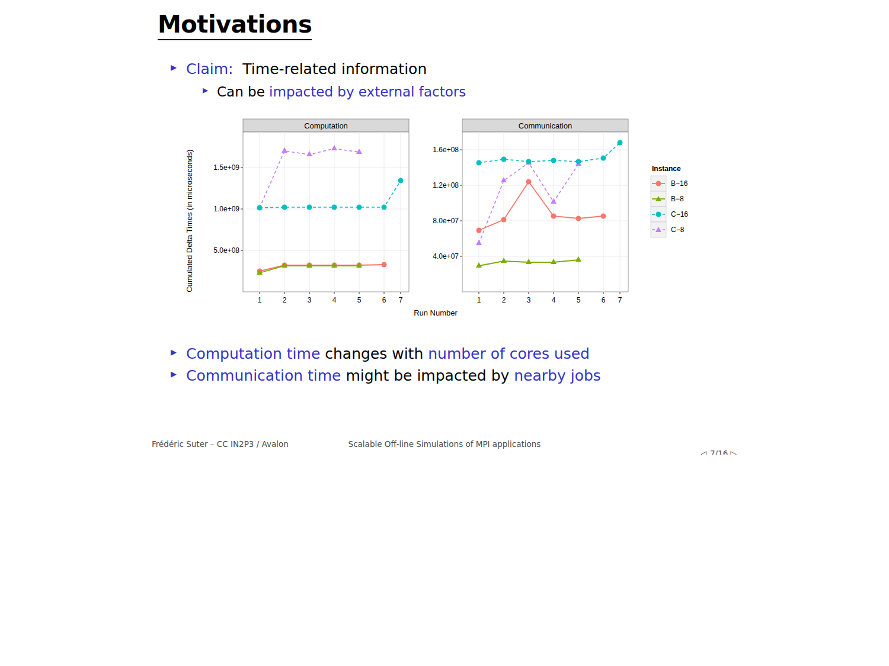Motivations
Claim: Time-related information
Can be impacted by external factors
Cumulated Delta Times (in microseconds) Computation 1.5e+09 1.0e+09 5.0e+08 1 2 3 4 5 6 7 Communication 1.6e+08 1.2e+08 8.0e+07 4.0e+07 1 2 3 4 5 6 7 Run Number Instance B−16 B−8 C−16 C−8
Computation time changes with number of cores used
Communication time might be impacted by nearby jobs
Frédéric Suter – CC IN2P3 / Avalon
Scalable Off-line Simulations of MPI applications
◁ 7/16 ▷